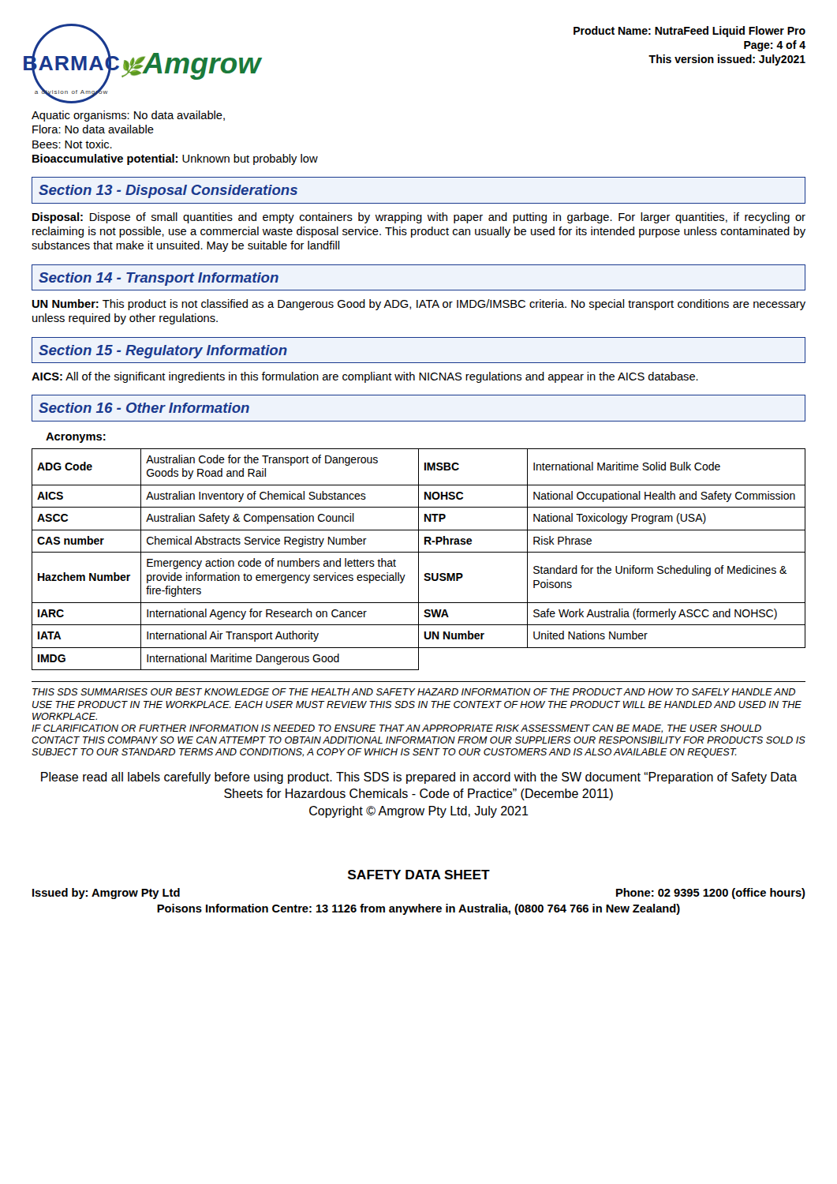BARMACa division of Amgrow
🌿Amgrow
Product Name: NutraFeed Liquid Flower Pro
Page: 4 of 4
This version issued: July2021
Aquatic organisms: No data available,
Flora: No data available
Bees: Not toxic.
Bioaccumulative potential: Unknown but probably low
Section 13 - Disposal Considerations
Disposal: Dispose of small quantities and empty containers by wrapping with paper and putting in garbage. For larger quantities, if recycling or reclaiming is not possible, use a commercial waste disposal service. This product can usually be used for its intended purpose unless contaminated by substances that make it unsuited. May be suitable for landfill
Section 14 - Transport Information
UN Number: This product is not classified as a Dangerous Good by ADG, IATA or IMDG/IMSBC criteria. No special transport conditions are necessary unless required by other regulations.
Section 15 - Regulatory Information
AICS: All of the significant ingredients in this formulation are compliant with NICNAS regulations and appear in the AICS database.
Section 16 - Other Information
Acronyms:
| ADG Code | Australian Code for the Transport of Dangerous Goods by Road and Rail | IMSBC | International Maritime Solid Bulk Code |
| AICS | Australian Inventory of Chemical Substances | NOHSC | National Occupational Health and Safety Commission |
| ASCC | Australian Safety & Compensation Council | NTP | National Toxicology Program (USA) |
| CAS number | Chemical Abstracts Service Registry Number | R-Phrase | Risk Phrase |
| Hazchem Number | Emergency action code of numbers and letters that provide information to emergency services especially fire-fighters | SUSMP | Standard for the Uniform Scheduling of Medicines & Poisons |
| IARC | International Agency for Research on Cancer | SWA | Safe Work Australia (formerly ASCC and NOHSC) |
| IATA | International Air Transport Authority | UN Number | United Nations Number |
| IMDG | International Maritime Dangerous Good | | |
THIS SDS SUMMARISES OUR BEST KNOWLEDGE OF THE HEALTH AND SAFETY HAZARD INFORMATION OF THE PRODUCT AND HOW TO SAFELY HANDLE AND USE THE PRODUCT IN THE WORKPLACE. EACH USER MUST REVIEW THIS SDS IN THE CONTEXT OF HOW THE PRODUCT WILL BE HANDLED AND USED IN THE WORKPLACE.
IF CLARIFICATION OR FURTHER INFORMATION IS NEEDED TO ENSURE THAT AN APPROPRIATE RISK ASSESSMENT CAN BE MADE, THE USER SHOULD CONTACT THIS COMPANY SO WE CAN ATTEMPT TO OBTAIN ADDITIONAL INFORMATION FROM OUR SUPPLIERS OUR RESPONSIBILITY FOR PRODUCTS SOLD IS SUBJECT TO OUR STANDARD TERMS AND CONDITIONS, A COPY OF WHICH IS SENT TO OUR CUSTOMERS AND IS ALSO AVAILABLE ON REQUEST.
Please read all labels carefully before using product. This SDS is prepared in accord with the SW document “Preparation of Safety Data Sheets for Hazardous Chemicals - Code of Practice” (Decembe 2011)
Copyright © Amgrow Pty Ltd, July 2021
SAFETY DATA SHEET
Issued by: Amgrow Pty Ltd Phone: 02 9395 1200 (office hours)
Poisons Information Centre: 13 1126 from anywhere in Australia, (0800 764 766 in New Zealand)